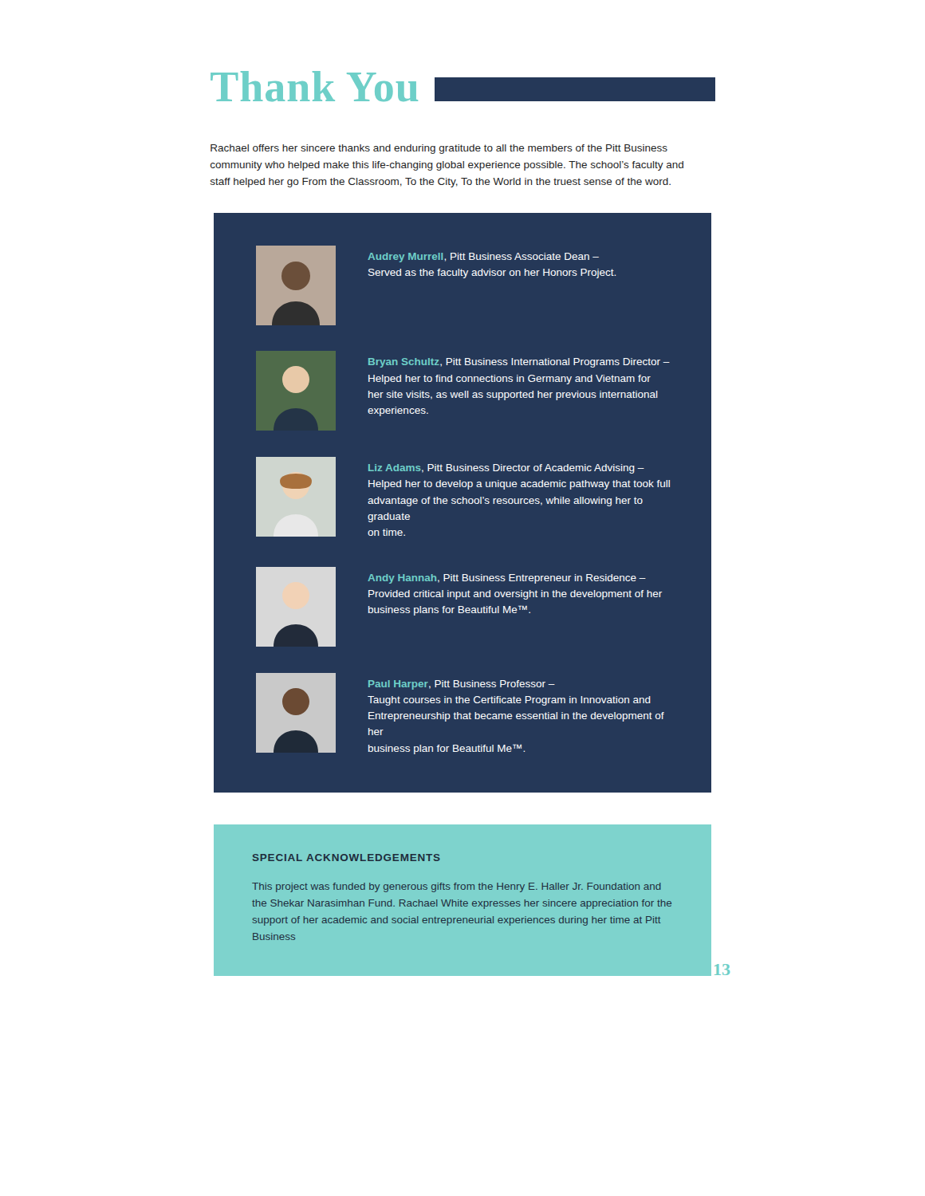Thank You
Rachael offers her sincere thanks and enduring gratitude to all the members of the Pitt Business community who helped make this life-changing global experience possible. The school’s faculty and staff helped her go From the Classroom, To the City, To the World in the truest sense of the word.
Audrey Murrell, Pitt Business Associate Dean –
Served as the faculty advisor on her Honors Project.
Bryan Schultz, Pitt Business International Programs Director –
Helped her to find connections in Germany and Vietnam for
her site visits, as well as supported her previous international
experiences.
Liz Adams, Pitt Business Director of Academic Advising –
Helped her to develop a unique academic pathway that took full
advantage of the school’s resources, while allowing her to graduate
on time.
Andy Hannah, Pitt Business Entrepreneur in Residence –
Provided critical input and oversight in the development of her
business plans for Beautiful Me™.
Paul Harper, Pitt Business Professor –
Taught courses in the Certificate Program in Innovation and
Entrepreneurship that became essential in the development of her
business plan for Beautiful Me™.
Special Acknowledgements
This project was funded by generous gifts from the Henry E. Haller Jr. Foundation and the Shekar Narasimhan Fund. Rachael White expresses her sincere appreciation for the support of her academic and social entrepreneurial experiences during her time at Pitt Business
13